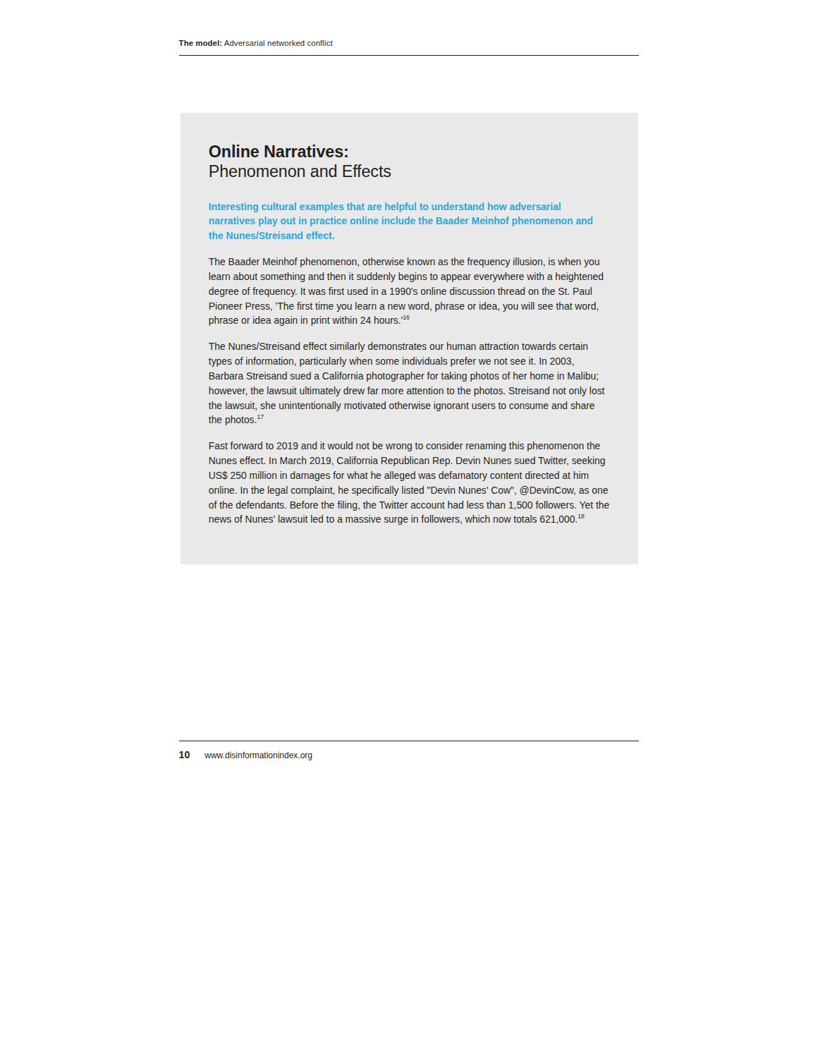The model: Adversarial networked conflict
Online Narratives:Phenomenon and Effects
Interesting cultural examples that are helpful to understand how adversarial narratives play out in practice online include the Baader Meinhof phenomenon and the Nunes/Streisand effect.
The Baader Meinhof phenomenon, otherwise known as the frequency illusion, is when you learn about something and then it suddenly begins to appear everywhere with a heightened degree of frequency. It was first used in a 1990's online discussion thread on the St. Paul Pioneer Press, 'The first time you learn a new word, phrase or idea, you will see that word, phrase or idea again in print within 24 hours.'16
The Nunes/Streisand effect similarly demonstrates our human attraction towards certain types of information, particularly when some individuals prefer we not see it. In 2003, Barbara Streisand sued a California photographer for taking photos of her home in Malibu; however, the lawsuit ultimately drew far more attention to the photos. Streisand not only lost the lawsuit, she unintentionally motivated otherwise ignorant users to consume and share the photos.17
Fast forward to 2019 and it would not be wrong to consider renaming this phenomenon the Nunes effect. In March 2019, California Republican Rep. Devin Nunes sued Twitter, seeking US$ 250 million in damages for what he alleged was defamatory content directed at him online. In the legal complaint, he specifically listed "Devin Nunes' Cow", @DevinCow, as one of the defendants. Before the filing, the Twitter account had less than 1,500 followers. Yet the news of Nunes' lawsuit led to a massive surge in followers, which now totals 621,000.18
10 www.disinformationindex.org